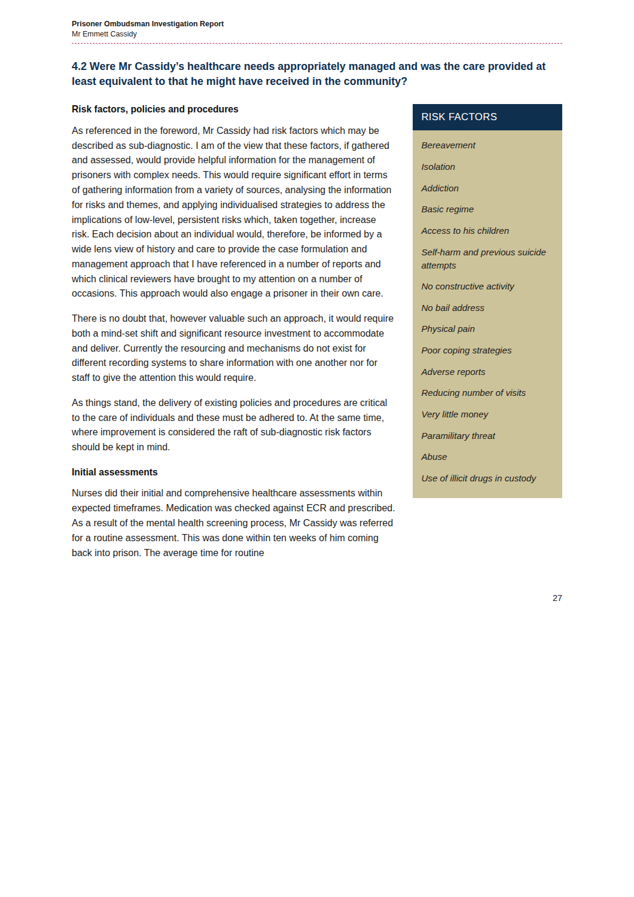Prisoner Ombudsman Investigation Report
Mr Emmett Cassidy
4.2 Were Mr Cassidy’s healthcare needs appropriately managed and was the care provided at least equivalent to that he might have received in the community?
Risk factors, policies and procedures
As referenced in the foreword, Mr Cassidy had risk factors which may be described as sub-diagnostic. I am of the view that these factors, if gathered and assessed, would provide helpful information for the management of prisoners with complex needs. This would require significant effort in terms of gathering information from a variety of sources, analysing the information for risks and themes, and applying individualised strategies to address the implications of low-level, persistent risks which, taken together, increase risk. Each decision about an individual would, therefore, be informed by a wide lens view of history and care to provide the case formulation and management approach that I have referenced in a number of reports and which clinical reviewers have brought to my attention on a number of occasions. This approach would also engage a prisoner in their own care.
There is no doubt that, however valuable such an approach, it would require both a mind-set shift and significant resource investment to accommodate and deliver. Currently the resourcing and mechanisms do not exist for different recording systems to share information with one another nor for staff to give the attention this would require.
As things stand, the delivery of existing policies and procedures are critical to the care of individuals and these must be adhered to. At the same time, where improvement is considered the raft of sub-diagnostic risk factors should be kept in mind.
Initial assessments
Nurses did their initial and comprehensive healthcare assessments within expected timeframes. Medication was checked against ECR and prescribed. As a result of the mental health screening process, Mr Cassidy was referred for a routine assessment. This was done within ten weeks of him coming back into prison. The average time for routine
RISK FACTORS
Bereavement
Isolation
Addiction
Basic regime
Access to his children
Self-harm and previous suicide attempts
No constructive activity
No bail address
Physical pain
Poor coping strategies
Adverse reports
Reducing number of visits
Very little money
Paramilitary threat
Abuse
Use of illicit drugs in custody
27